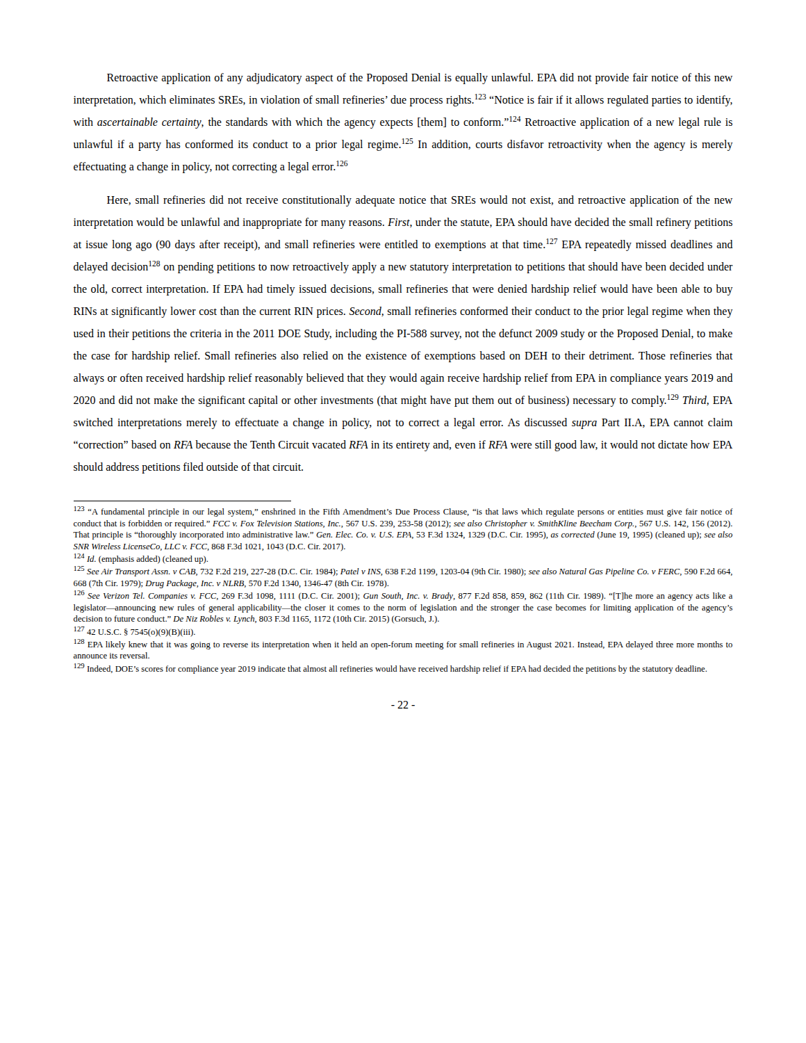Retroactive application of any adjudicatory aspect of the Proposed Denial is equally unlawful. EPA did not provide fair notice of this new interpretation, which eliminates SREs, in violation of small refineries’ due process rights.123 “Notice is fair if it allows regulated parties to identify, with ascertainable certainty, the standards with which the agency expects [them] to conform.”124 Retroactive application of a new legal rule is unlawful if a party has conformed its conduct to a prior legal regime.125 In addition, courts disfavor retroactivity when the agency is merely effectuating a change in policy, not correcting a legal error.126
Here, small refineries did not receive constitutionally adequate notice that SREs would not exist, and retroactive application of the new interpretation would be unlawful and inappropriate for many reasons. First, under the statute, EPA should have decided the small refinery petitions at issue long ago (90 days after receipt), and small refineries were entitled to exemptions at that time.127 EPA repeatedly missed deadlines and delayed decision128 on pending petitions to now retroactively apply a new statutory interpretation to petitions that should have been decided under the old, correct interpretation. If EPA had timely issued decisions, small refineries that were denied hardship relief would have been able to buy RINs at significantly lower cost than the current RIN prices. Second, small refineries conformed their conduct to the prior legal regime when they used in their petitions the criteria in the 2011 DOE Study, including the PI-588 survey, not the defunct 2009 study or the Proposed Denial, to make the case for hardship relief. Small refineries also relied on the existence of exemptions based on DEH to their detriment. Those refineries that always or often received hardship relief reasonably believed that they would again receive hardship relief from EPA in compliance years 2019 and 2020 and did not make the significant capital or other investments (that might have put them out of business) necessary to comply.129 Third, EPA switched interpretations merely to effectuate a change in policy, not to correct a legal error. As discussed supra Part II.A, EPA cannot claim “correction” based on RFA because the Tenth Circuit vacated RFA in its entirety and, even if RFA were still good law, it would not dictate how EPA should address petitions filed outside of that circuit.
123 “A fundamental principle in our legal system,” enshrined in the Fifth Amendment’s Due Process Clause, “is that laws which regulate persons or entities must give fair notice of conduct that is forbidden or required.” FCC v. Fox Television Stations, Inc., 567 U.S. 239, 253-58 (2012); see also Christopher v. SmithKline Beecham Corp., 567 U.S. 142, 156 (2012). That principle is “thoroughly incorporated into administrative law.” Gen. Elec. Co. v. U.S. EPA, 53 F.3d 1324, 1329 (D.C. Cir. 1995), as corrected (June 19, 1995) (cleaned up); see also SNR Wireless LicenseCo, LLC v. FCC, 868 F.3d 1021, 1043 (D.C. Cir. 2017).
124 Id. (emphasis added) (cleaned up).
125 See Air Transport Assn. v CAB, 732 F.2d 219, 227-28 (D.C. Cir. 1984); Patel v INS, 638 F.2d 1199, 1203-04 (9th Cir. 1980); see also Natural Gas Pipeline Co. v FERC, 590 F.2d 664, 668 (7th Cir. 1979); Drug Package, Inc. v NLRB, 570 F.2d 1340, 1346-47 (8th Cir. 1978).
126 See Verizon Tel. Companies v. FCC, 269 F.3d 1098, 1111 (D.C. Cir. 2001); Gun South, Inc. v. Brady, 877 F.2d 858, 859, 862 (11th Cir. 1989). “[T]he more an agency acts like a legislator—announcing new rules of general applicability—the closer it comes to the norm of legislation and the stronger the case becomes for limiting application of the agency’s decision to future conduct.” De Niz Robles v. Lynch, 803 F.3d 1165, 1172 (10th Cir. 2015) (Gorsuch, J.).
127 42 U.S.C. § 7545(o)(9)(B)(iii).
128 EPA likely knew that it was going to reverse its interpretation when it held an open-forum meeting for small refineries in August 2021. Instead, EPA delayed three more months to announce its reversal.
129 Indeed, DOE’s scores for compliance year 2019 indicate that almost all refineries would have received hardship relief if EPA had decided the petitions by the statutory deadline.
- 22 -